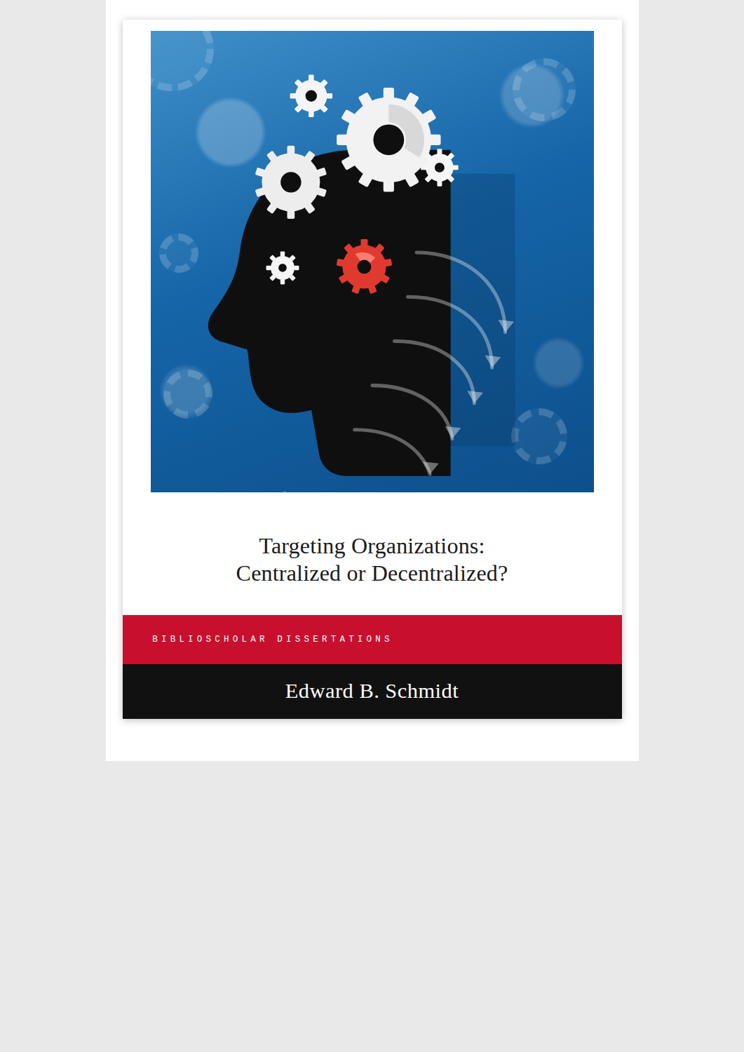Targeting Organizations:
Centralized or Decentralized?
Biblioscholar Dissertations
Edward B. Schmidt